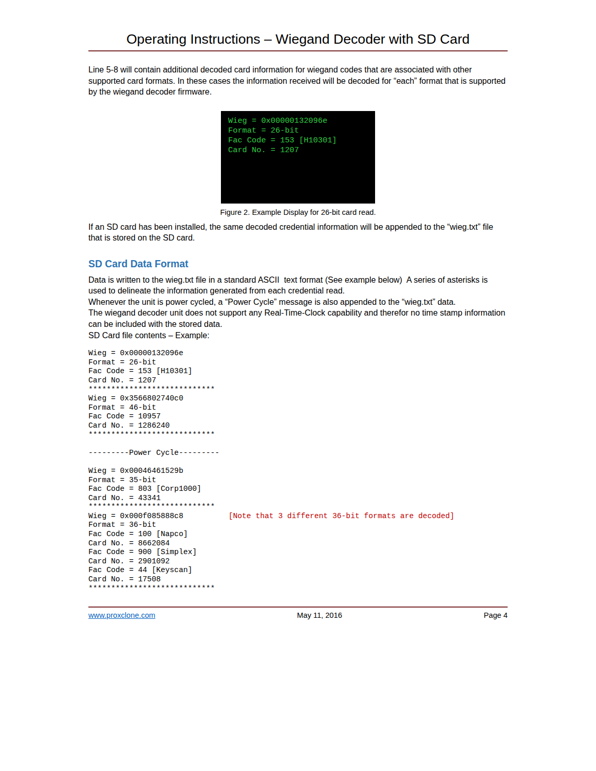Operating Instructions – Wiegand Decoder with SD Card
Line 5-8 will contain additional decoded card information for wiegand codes that are associated with other supported card formats. In these cases the information received will be decoded for “each” format that is supported by the wiegand decoder firmware.
Wieg = 0x00000132096e Format = 26-bit Fac Code = 153 [H10301] Card No. = 1207
Figure 2. Example Display for 26-bit card read.
If an SD card has been installed, the same decoded credential information will be appended to the “wieg.txt” file that is stored on the SD card.
SD Card Data Format
Data is written to the wieg.txt file in a standard ASCII text format (See example below) A series of asterisks is used to delineate the information generated from each credential read.
Whenever the unit is power cycled, a “Power Cycle” message is also appended to the “wieg.txt” data.
The wiegand decoder unit does not support any Real-Time-Clock capability and therefor no time stamp information can be included with the stored data.
SD Card file contents – Example:
Wieg = 0x00000132096e
Format = 26-bit
Fac Code = 153 [H10301]
Card No. = 1207
****************************
Wieg = 0x3566802740c0
Format = 46-bit
Fac Code = 10957
Card No. = 1286240
****************************

---------Power Cycle---------

Wieg = 0x00046461529b
Format = 35-bit
Fac Code = 803 [Corp1000]
Card No. = 43341
****************************
Wieg = 0x000f085888c8          [Note that 3 different 36-bit formats are decoded]
Format = 36-bit
Fac Code = 100 [Napco]
Card No. = 8662084
Fac Code = 900 [Simplex]
Card No. = 2901092
Fac Code = 44 [Keyscan]
Card No. = 17508
****************************
www.proxclone.com May 11, 2016 Page 4